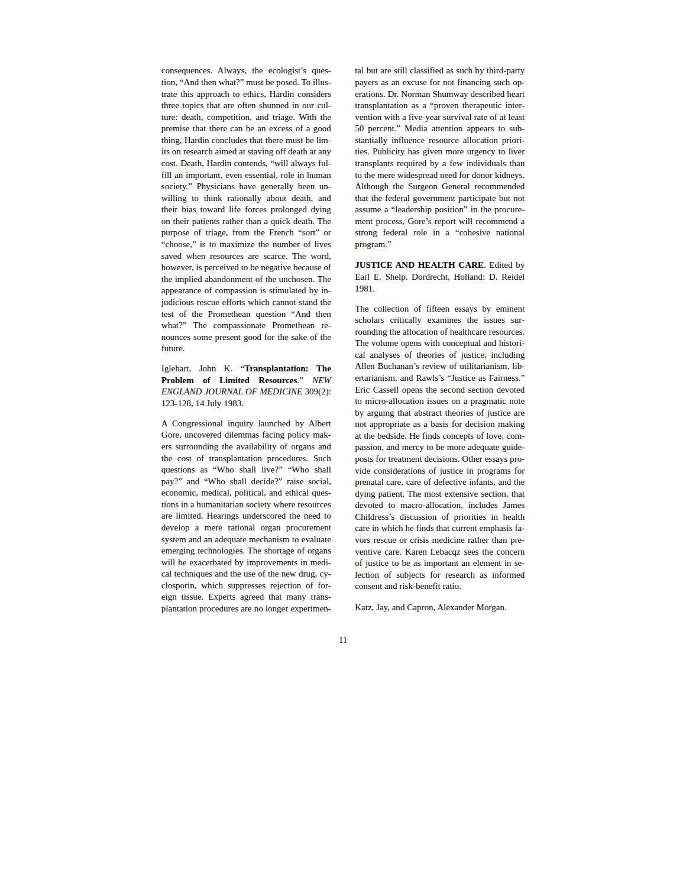consequences. Always, the ecologist’s question, “And then what?” must be posed. To illustrate this approach to ethics, Hardin considers three topics that are often shunned in our culture: death, competition, and triage. With the premise that there can be an excess of a good thing, Hardin concludes that there must be limits on research aimed at staving off death at any cost. Death, Hardin contends, “will always fulfill an important, even essential, role in human society.” Physicians have generally been unwilling to think rationally about death, and their bias toward life forces prolonged dying on their patients rather than a quick death. The purpose of triage, from the French “sort” or “choose,” is to maximize the number of lives saved when resources are scarce. The word, however, is perceived to be negative because of the implied abandonment of the unchosen. The appearance of compassion is stimulated by injudicious rescue efforts which cannot stand the test of the Promethean question “And then what?” The compassionate Promethean renounces some present good for the sake of the future.
Iglehart, John K. “Transplantation: The Problem of Limited Resources.” NEW ENGLAND JOURNAL OF MEDICINE 309(2): 123-128, 14 July 1983.
A Congressional inquiry launched by Albert Gore, uncovered dilemmas facing policy makers surrounding the availability of organs and the cost of transplantation procedures. Such questions as “Who shall live?” “Who shall pay?” and “Who shall decide?” raise social, economic, medical, political, and ethical questions in a humanitarian society where resources are limited. Hearings underscored the need to develop a mere rational organ procurement system and an adequate mechanism to evaluate emerging technologies. The shortage of organs will be exacerbated by improvements in medical techniques and the use of the new drug, cyclosporin, which suppresses rejection of foreign tissue. Experts agreed that many transplantation procedures are no longer experimental but are still classified as such by third-party payers as an excuse for not financing such operations. Dr. Norman Shumway described heart transplantation as a “proven therapeutic intervention with a five-year survival rate of at least 50 percent.” Media attention appears to substantially influence resource allocation priorities. Publicity has given more urgency to liver transplants required by a few individuals than to the mere widespread need for donor kidneys. Although the Surgeon General recommended that the federal government participate but not assume a “leadership position” in the procurement process, Gore’s report will recommend a strong federal role in a “cohesive national program.”
JUSTICE AND HEALTH CARE. Edited by Earl E. Shelp. Dordrecht, Holland: D. Reidel 1981.
The collection of fifteen essays by eminent scholars critically examines the issues surrounding the allocation of healthcare resources. The volume opens with conceptual and historical analyses of theories of justice, including Allen Buchanan’s review of utilitarianism, libertarianism, and Rawls’s “Justice as Fairness.” Eric Cassell opens the second section devoted to micro-allocation issues on a pragmatic note by arguing that abstract theories of justice are not appropriate as a basis for decision making at the bedside. He finds concepts of love, compassion, and mercy to be more adequate guideposts for treatment decisions. Other essays provide considerations of justice in programs for prenatal care, care of defective infants, and the dying patient. The most extensive section, that devoted to macro-allocation, includes James Childress’s discussion of priorities in health care in which he finds that current emphasis favors rescue or crisis medicine rather than preventive care. Karen Lebacqz sees the concern of justice to be as important an element in selection of subjects for research as informed consent and risk-benefit ratio.
Katz, Jay, and Capron, Alexander Morgan.
11